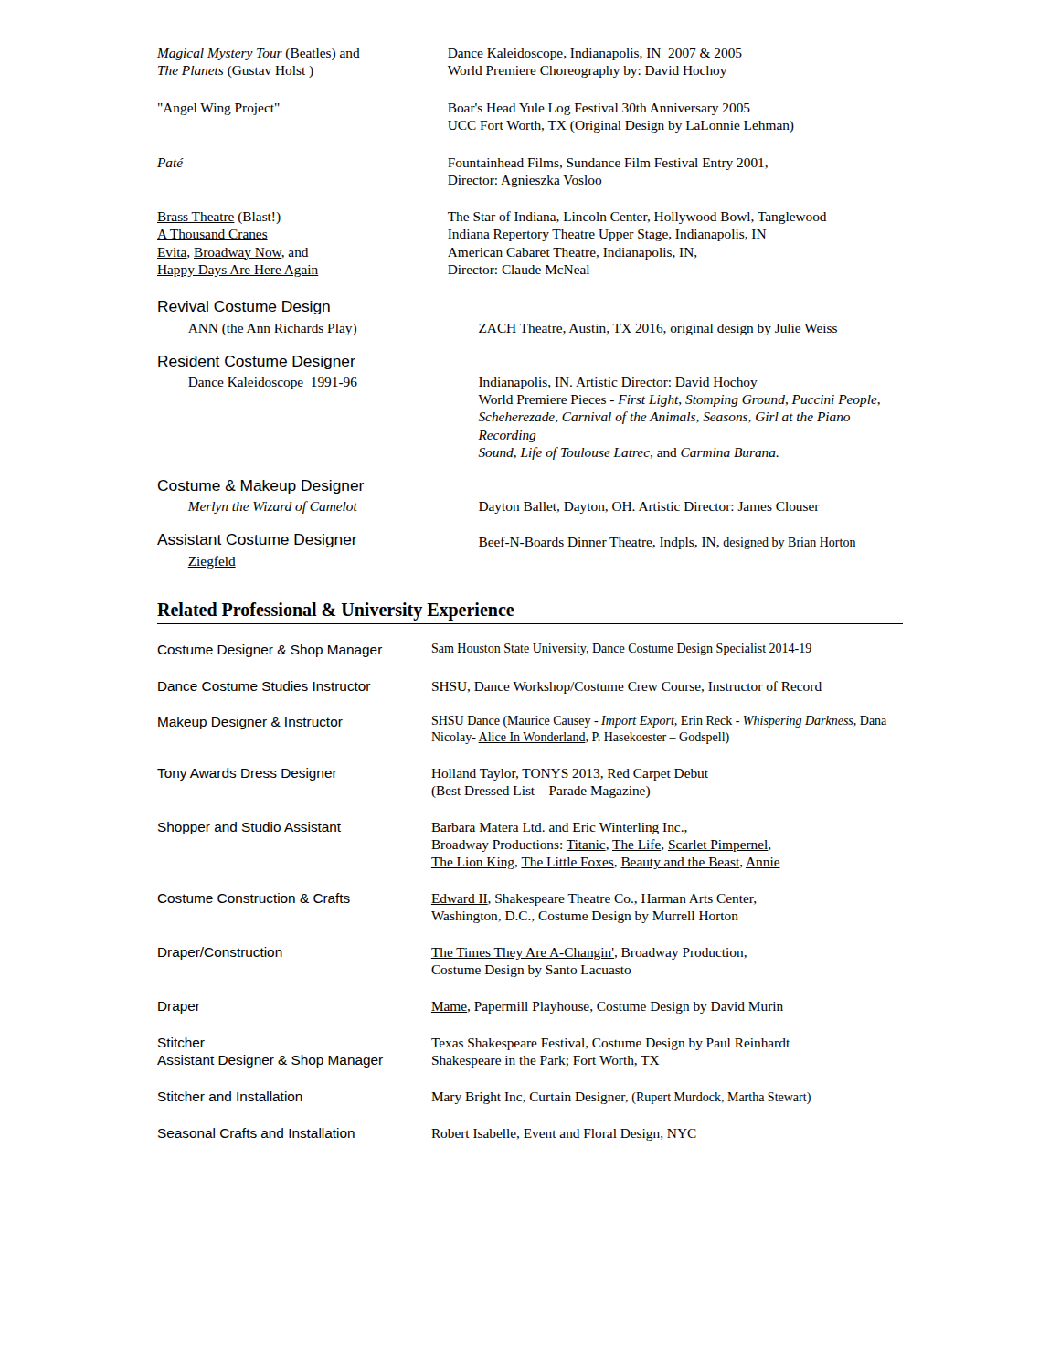Magical Mystery Tour (Beatles) and
The Planets (Gustav Holst )
Dance Kaleidoscope, Indianapolis, IN 2007 & 2005
World Premiere Choreography by: David Hochoy
"Angel Wing Project"
Boar's Head Yule Log Festival 30th Anniversary 2005
UCC Fort Worth, TX (Original Design by LaLonnie Lehman)
Paté
Fountainhead Films, Sundance Film Festival Entry 2001,
Director: Agnieszka Vosloo
Brass Theatre (Blast!)
A Thousand Cranes
Evita, Broadway Now, and
Happy Days Are Here Again
The Star of Indiana, Lincoln Center, Hollywood Bowl, Tanglewood
Indiana Repertory Theatre Upper Stage, Indianapolis, IN
American Cabaret Theatre, Indianapolis, IN,
Director: Claude McNeal
Revival Costume Design
ANN (the Ann Richards Play)
ZACH Theatre, Austin, TX 2016, original design by Julie Weiss
Resident Costume Designer
Dance Kaleidoscope 1991-96
Indianapolis, IN. Artistic Director: David Hochoy
World Premiere Pieces - First Light, Stomping Ground, Puccini People,
Scheherezade, Carnival of the Animals, Seasons, Girl at the Piano Recording
Sound, Life of Toulouse Latrec, and Carmina Burana.
Costume & Makeup Designer
Merlyn the Wizard of Camelot
Dayton Ballet, Dayton, OH. Artistic Director: James Clouser
Assistant Costume Designer
Ziegfeld
Beef-N-Boards Dinner Theatre, Indpls, IN, designed by Brian Horton
Related Professional & University Experience
Costume Designer & Shop Manager
Sam Houston State University, Dance Costume Design Specialist 2014-19
Dance Costume Studies Instructor
SHSU, Dance Workshop/Costume Crew Course, Instructor of Record
Makeup Designer & Instructor
SHSU Dance (Maurice Causey - Import Export, Erin Reck - Whispering Darkness, Dana Nicolay- Alice In Wonderland, P. Hasekoester – Godspell)
Tony Awards Dress Designer
Holland Taylor, TONYS 2013, Red Carpet Debut
(Best Dressed List – Parade Magazine)
Shopper and Studio Assistant
Barbara Matera Ltd. and Eric Winterling Inc.,
Broadway Productions: Titanic, The Life, Scarlet Pimpernel,
The Lion King, The Little Foxes, Beauty and the Beast, Annie
Costume Construction & Crafts
Edward II, Shakespeare Theatre Co., Harman Arts Center,
Washington, D.C., Costume Design by Murrell Horton
Draper/Construction
The Times They Are A-Changin', Broadway Production,
Costume Design by Santo Lacuasto
Draper
Mame, Papermill Playhouse, Costume Design by David Murin
Stitcher
Assistant Designer & Shop Manager
Texas Shakespeare Festival, Costume Design by Paul Reinhardt
Shakespeare in the Park; Fort Worth, TX
Stitcher and Installation
Mary Bright Inc, Curtain Designer, (Rupert Murdock, Martha Stewart)
Seasonal Crafts and Installation
Robert Isabelle, Event and Floral Design, NYC